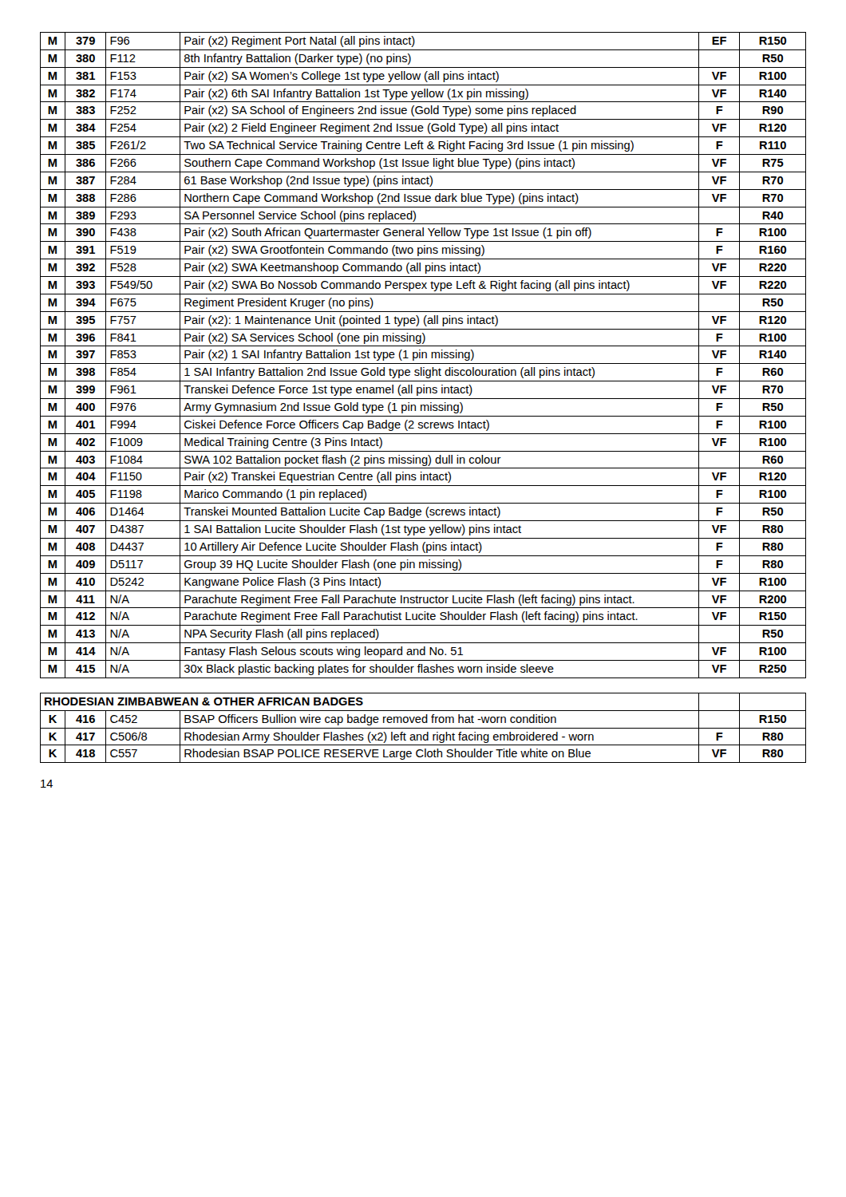| M | 379 | F96 | Pair (x2) Regiment Port Natal (all pins intact) | EF | R150 |
| M | 380 | F112 | 8th Infantry Battalion (Darker type) (no pins) | | R50 |
| M | 381 | F153 | Pair (x2) SA Women’s College 1st type yellow (all pins intact) | VF | R100 |
| M | 382 | F174 | Pair (x2) 6th SAI Infantry Battalion 1st Type yellow (1x pin missing) | VF | R140 |
| M | 383 | F252 | Pair (x2) SA School of Engineers 2nd issue (Gold Type) some pins replaced | F | R90 |
| M | 384 | F254 | Pair (x2) 2 Field Engineer Regiment 2nd Issue (Gold Type) all pins intact | VF | R120 |
| M | 385 | F261/2 | Two SA Technical Service Training Centre Left & Right Facing 3rd Issue (1 pin missing) | F | R110 |
| M | 386 | F266 | Southern Cape Command Workshop (1st Issue light blue Type) (pins intact) | VF | R75 |
| M | 387 | F284 | 61 Base Workshop (2nd Issue type) (pins intact) | VF | R70 |
| M | 388 | F286 | Northern Cape Command Workshop (2nd Issue dark blue Type) (pins intact) | VF | R70 |
| M | 389 | F293 | SA Personnel Service School (pins replaced) | | R40 |
| M | 390 | F438 | Pair (x2) South African Quartermaster General Yellow Type 1st Issue (1 pin off) | F | R100 |
| M | 391 | F519 | Pair (x2) SWA Grootfontein Commando (two pins missing) | F | R160 |
| M | 392 | F528 | Pair (x2) SWA Keetmanshoop Commando (all pins intact) | VF | R220 |
| M | 393 | F549/50 | Pair (x2) SWA Bo Nossob Commando Perspex type Left & Right facing (all pins intact) | VF | R220 |
| M | 394 | F675 | Regiment President Kruger (no pins) | | R50 |
| M | 395 | F757 | Pair (x2): 1 Maintenance Unit (pointed 1 type) (all pins intact) | VF | R120 |
| M | 396 | F841 | Pair (x2) SA Services School (one pin missing) | F | R100 |
| M | 397 | F853 | Pair (x2) 1 SAI Infantry Battalion 1st type (1 pin missing) | VF | R140 |
| M | 398 | F854 | 1 SAI Infantry Battalion 2nd Issue Gold type slight discolouration (all pins intact) | F | R60 |
| M | 399 | F961 | Transkei Defence Force 1st type enamel (all pins intact) | VF | R70 |
| M | 400 | F976 | Army Gymnasium 2nd Issue Gold type (1 pin missing) | F | R50 |
| M | 401 | F994 | Ciskei Defence Force Officers Cap Badge (2 screws Intact) | F | R100 |
| M | 402 | F1009 | Medical Training Centre (3 Pins Intact) | VF | R100 |
| M | 403 | F1084 | SWA 102 Battalion pocket flash (2 pins missing) dull in colour | | R60 |
| M | 404 | F1150 | Pair (x2) Transkei Equestrian Centre (all pins intact) | VF | R120 |
| M | 405 | F1198 | Marico Commando (1 pin replaced) | F | R100 |
| M | 406 | D1464 | Transkei Mounted Battalion Lucite Cap Badge (screws intact) | F | R50 |
| M | 407 | D4387 | 1 SAI Battalion Lucite Shoulder Flash (1st type yellow) pins intact | VF | R80 |
| M | 408 | D4437 | 10 Artillery Air Defence Lucite Shoulder Flash (pins intact) | F | R80 |
| M | 409 | D5117 | Group 39 HQ Lucite Shoulder Flash (one pin missing) | F | R80 |
| M | 410 | D5242 | Kangwane Police Flash (3 Pins Intact) | VF | R100 |
| M | 411 | N/A | Parachute Regiment Free Fall Parachute Instructor Lucite Flash (left facing) pins intact. | VF | R200 |
| M | 412 | N/A | Parachute Regiment Free Fall Parachutist Lucite Shoulder Flash (left facing) pins intact. | VF | R150 |
| M | 413 | N/A | NPA Security Flash (all pins replaced) | | R50 |
| M | 414 | N/A | Fantasy Flash Selous scouts wing leopard and No. 51 | VF | R100 |
| M | 415 | N/A | 30x Black plastic backing plates for shoulder flashes worn inside sleeve | VF | R250 |
| RHODESIAN ZIMBABWEAN & OTHER AFRICAN BADGES | | |
| K | 416 | C452 | BSAP Officers Bullion wire cap badge removed from hat -worn condition | | R150 |
| K | 417 | C506/8 | Rhodesian Army Shoulder Flashes (x2) left and right facing embroidered - worn | F | R80 |
| K | 418 | C557 | Rhodesian BSAP POLICE RESERVE Large Cloth Shoulder Title white on Blue | VF | R80 |
14